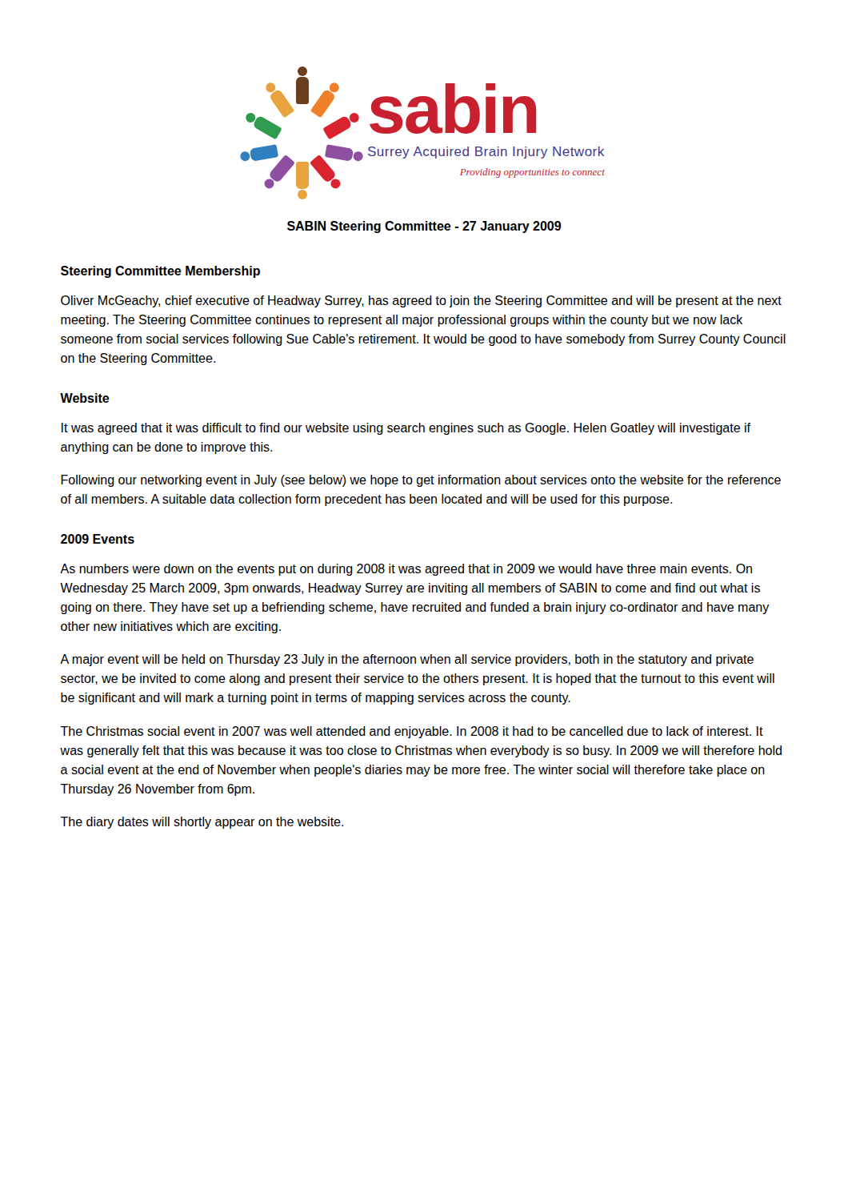sabin
Surrey Acquired Brain Injury Network
Providing opportunities to connect
SABIN Steering Committee - 27 January 2009
Steering Committee Membership
Oliver McGeachy, chief executive of Headway Surrey, has agreed to join the Steering Committee and will be present at the next meeting. The Steering Committee continues to represent all major professional groups within the county but we now lack someone from social services following Sue Cable's retirement. It would be good to have somebody from Surrey County Council on the Steering Committee.
Website
It was agreed that it was difficult to find our website using search engines such as Google. Helen Goatley will investigate if anything can be done to improve this.
Following our networking event in July (see below) we hope to get information about services onto the website for the reference of all members. A suitable data collection form precedent has been located and will be used for this purpose.
2009 Events
As numbers were down on the events put on during 2008 it was agreed that in 2009 we would have three main events. On Wednesday 25 March 2009, 3pm onwards, Headway Surrey are inviting all members of SABIN to come and find out what is going on there. They have set up a befriending scheme, have recruited and funded a brain injury co-ordinator and have many other new initiatives which are exciting.
A major event will be held on Thursday 23 July in the afternoon when all service providers, both in the statutory and private sector, we be invited to come along and present their service to the others present. It is hoped that the turnout to this event will be significant and will mark a turning point in terms of mapping services across the county.
The Christmas social event in 2007 was well attended and enjoyable. In 2008 it had to be cancelled due to lack of interest. It was generally felt that this was because it was too close to Christmas when everybody is so busy. In 2009 we will therefore hold a social event at the end of November when people's diaries may be more free. The winter social will therefore take place on Thursday 26 November from 6pm.
The diary dates will shortly appear on the website.